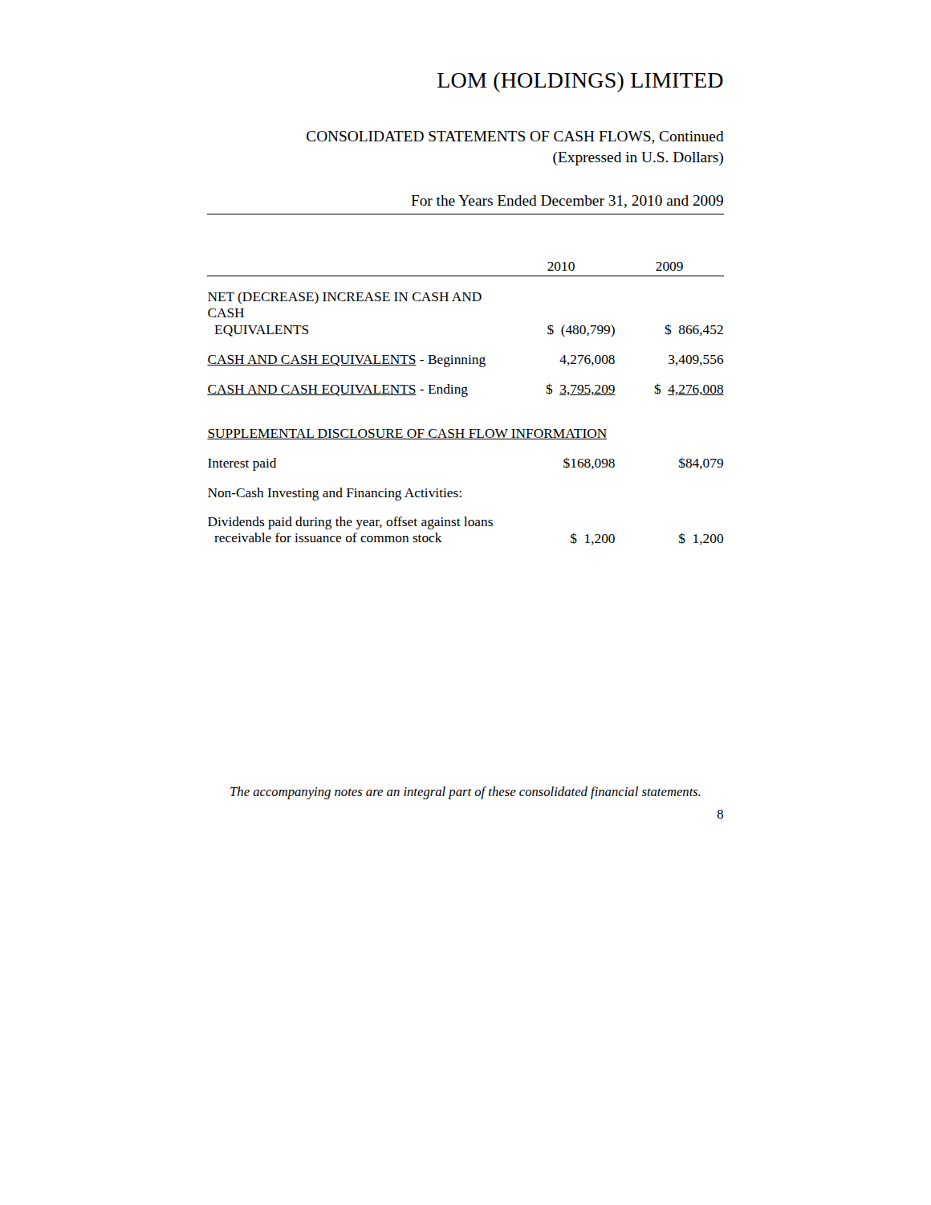LOM (HOLDINGS) LIMITED
CONSOLIDATED STATEMENTS OF CASH FLOWS, Continued
(Expressed in U.S. Dollars)
For the Years Ended December 31, 2010 and 2009
| | 2010 | 2009 |
| NET (DECREASE) INCREASE IN CASH AND CASH EQUIVALENTS | $ (480,799) | $ 866,452 |
| CASH AND CASH EQUIVALENTS - Beginning | 4,276,008 | 3,409,556 |
| CASH AND CASH EQUIVALENTS - Ending | $ 3,795,209 | $ 4,276,008 |
| SUPPLEMENTAL DISCLOSURE OF CASH FLOW INFORMATION |
| Interest paid | $168,098 | $84,079 |
| Non-Cash Investing and Financing Activities: | | |
| Dividends paid during the year, offset against loans receivable for issuance of common stock | $ 1,200 | $ 1,200 |
The accompanying notes are an integral part of these consolidated financial statements.
8